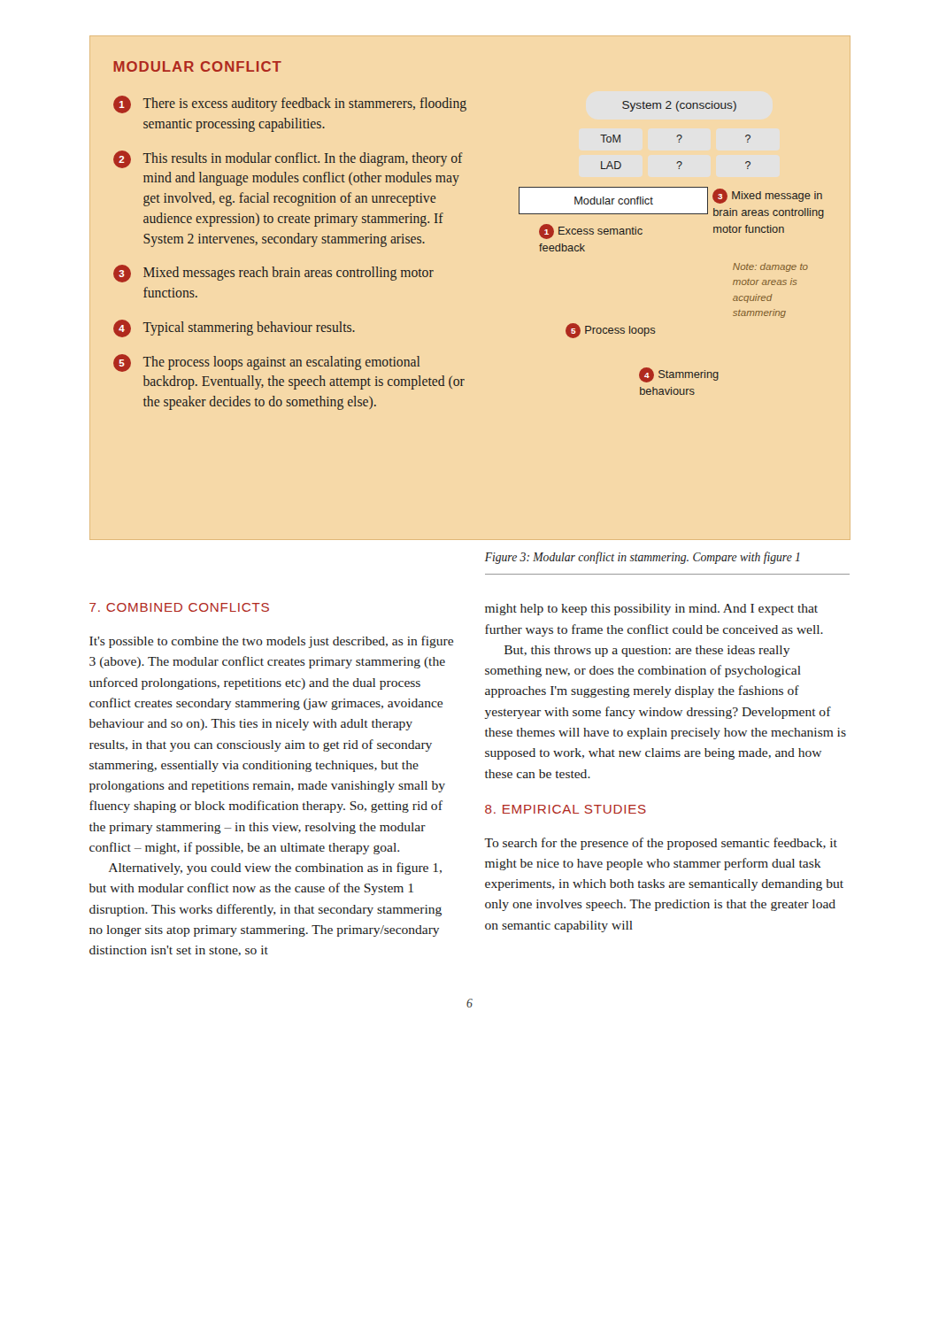MODULAR CONFLICT
There is excess auditory feedback in stammerers, flooding semantic processing capabilities.
This results in modular conflict. In the diagram, theory of mind and language modules conflict (other modules may get involved, eg. facial recognition of an unreceptive audience expression) to create primary stammering. If System 2 intervenes, secondary stammering arises.
Mixed messages reach brain areas controlling motor functions.
Typical stammering behaviour results.
The process loops against an escalating emotional backdrop. Eventually, the speech attempt is completed (or the speaker decides to do something else).
System 2 (conscious)
ToM
?
?
LAD
?
?
Modular conflict
1 Excess semantic feedback
3 Mixed message in brain areas controlling motor function
Note: damage to motor areas is acquired stammering
5 Process loops
4 Stammering behaviours
Figure 3: Modular conflict in stammering. Compare with figure 1
7. COMBINED CONFLICTS
It's possible to combine the two models just described, as in figure 3 (above). The modular conflict creates primary stammering (the unforced prolongations, repetitions etc) and the dual process conflict creates secondary stammering (jaw grimaces, avoidance behaviour and so on). This ties in nicely with adult therapy results, in that you can consciously aim to get rid of secondary stammering, essentially via conditioning techniques, but the prolongations and repetitions remain, made vanishingly small by fluency shaping or block modification therapy. So, getting rid of the primary stammering – in this view, resolving the modular conflict – might, if possible, be an ultimate therapy goal.
Alternatively, you could view the combination as in figure 1, but with modular conflict now as the cause of the System 1 disruption. This works differently, in that secondary stammering no longer sits atop primary stammering. The primary/secondary distinction isn't set in stone, so it
might help to keep this possibility in mind. And I expect that further ways to frame the conflict could be conceived as well.
But, this throws up a question: are these ideas really something new, or does the combination of psychological approaches I'm suggesting merely display the fashions of yesteryear with some fancy window dressing? Development of these themes will have to explain precisely how the mechanism is supposed to work, what new claims are being made, and how these can be tested.
8. EMPIRICAL STUDIES
To search for the presence of the proposed semantic feedback, it might be nice to have people who stammer perform dual task experiments, in which both tasks are semantically demanding but only one involves speech. The prediction is that the greater load on semantic capability will
6